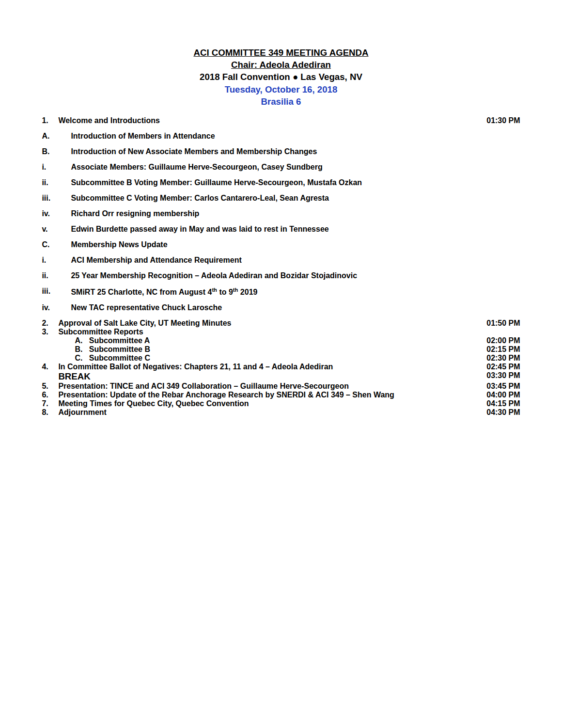ACI COMMITTEE 349 MEETING AGENDA
Chair: Adeola Adediran
2018 Fall Convention ● Las Vegas, NV
Tuesday, October 16, 2018
Brasilia 6
| 1. | Welcome and Introductions | 01:30 PM |
| A. | Introduction of Members in Attendance |
| B. | Introduction of New Associate Members and Membership Changes |
| i. | Associate Members: Guillaume Herve-Secourgeon, Casey Sundberg |
| ii. | Subcommittee B Voting Member: Guillaume Herve-Secourgeon, Mustafa Ozkan |
| iii. | Subcommittee C Voting Member: Carlos Cantarero-Leal, Sean Agresta |
| iv. | Richard Orr resigning membership |
| v. | Edwin Burdette passed away in May and was laid to rest in Tennessee |
| C. | Membership News Update |
| i. | ACI Membership and Attendance Requirement |
| ii. | 25 Year Membership Recognition – Adeola Adediran and Bozidar Stojadinovic |
| iii. | SMiRT 25 Charlotte, NC from August 4 th to 9 th 2019 |
| iv. | New TAC representative Chuck Larosche |
| 2. | Approval of Salt Lake City, UT Meeting Minutes | 01:50 PM |
| 3. | Subcommittee Reports | |
| | A. Subcommittee A | 02:00 PM |
| | B. Subcommittee B | 02:15 PM |
| | C. Subcommittee C | 02:30 PM |
| 4. | In Committee Ballot of Negatives: Chapters 21, 11 and 4 – Adeola Adediran | 02:45 PM |
| | BREAK | 03:30 PM |
| 5. | Presentation: TINCE and ACI 349 Collaboration – Guillaume Herve-Secourgeon | 03:45 PM |
| 6. | Presentation: Update of the Rebar Anchorage Research by SNERDI & ACI 349 – Shen Wang | 04:00 PM |
| 7. | Meeting Times for Quebec City, Quebec Convention | 04:15 PM |
| 8. | Adjournment | 04:30 PM |